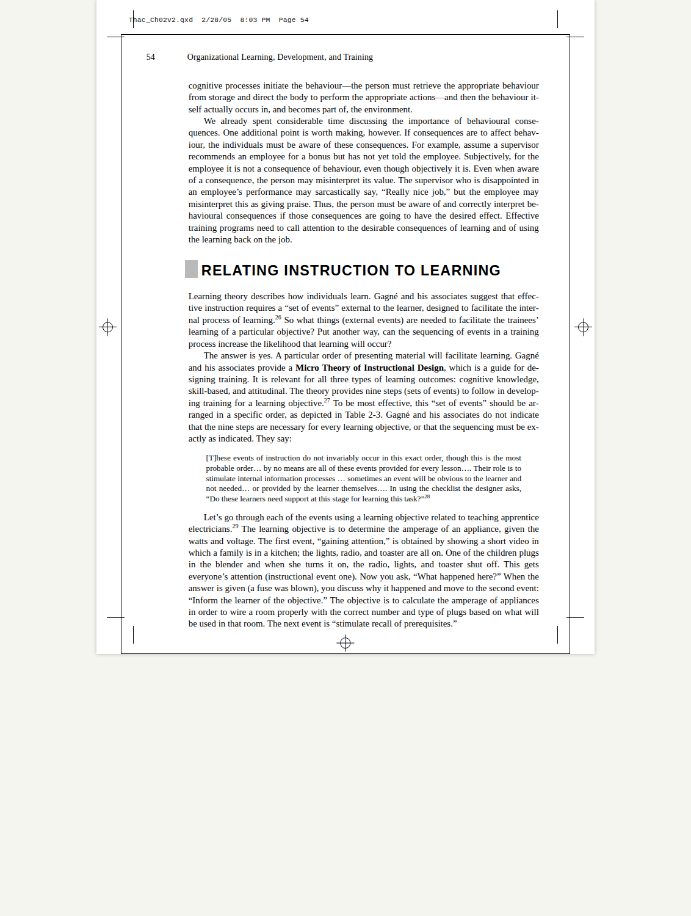Thac_Ch02v2.qxd 2/28/05 8:03 PM Page 54
54 Organizational Learning, Development, and Training
cognitive processes initiate the behaviour—the person must retrieve the appropriate behaviour from storage and direct the body to perform the appropriate actions—and then the behaviour itself actually occurs in, and becomes part of, the environment.
We already spent considerable time discussing the importance of behavioural consequences. One additional point is worth making, however. If consequences are to affect behaviour, the individuals must be aware of these consequences. For example, assume a supervisor recommends an employee for a bonus but has not yet told the employee. Subjectively, for the employee it is not a consequence of behaviour, even though objectively it is. Even when aware of a consequence, the person may misinterpret its value. The supervisor who is disappointed in an employee’s performance may sarcastically say, “Really nice job,” but the employee may misinterpret this as giving praise. Thus, the person must be aware of and correctly interpret behavioural consequences if those consequences are going to have the desired effect. Effective training programs need to call attention to the desirable consequences of learning and of using the learning back on the job.
RELATING INSTRUCTION TO LEARNING
Learning theory describes how individuals learn. Gagné and his associates suggest that effective instruction requires a “set of events” external to the learner, designed to facilitate the internal process of learning.26 So what things (external events) are needed to facilitate the trainees’ learning of a particular objective? Put another way, can the sequencing of events in a training process increase the likelihood that learning will occur?
The answer is yes. A particular order of presenting material will facilitate learning. Gagné and his associates provide a Micro Theory of Instructional Design, which is a guide for designing training. It is relevant for all three types of learning outcomes: cognitive knowledge, skill-based, and attitudinal. The theory provides nine steps (sets of events) to follow in developing training for a learning objective.27 To be most effective, this “set of events” should be arranged in a specific order, as depicted in Table 2-3. Gagné and his associates do not indicate that the nine steps are necessary for every learning objective, or that the sequencing must be exactly as indicated. They say:
[T]hese events of instruction do not invariably occur in this exact order, though this is the most probable order… by no means are all of these events provided for every lesson…. Their role is to stimulate internal information processes … sometimes an event will be obvious to the learner and not needed… or provided by the learner themselves…. In using the checklist the designer asks, “Do these learners need support at this stage for learning this task?”28
Let’s go through each of the events using a learning objective related to teaching apprentice electricians.29 The learning objective is to determine the amperage of an appliance, given the watts and voltage. The first event, “gaining attention,” is obtained by showing a short video in which a family is in a kitchen; the lights, radio, and toaster are all on. One of the children plugs in the blender and when she turns it on, the radio, lights, and toaster shut off. This gets everyone’s attention (instructional event one). Now you ask, “What happened here?” When the answer is given (a fuse was blown), you discuss why it happened and move to the second event: “Inform the learner of the objective.” The objective is to calculate the amperage of appliances in order to wire a room properly with the correct number and type of plugs based on what will be used in that room. The next event is “stimulate recall of prerequisites.”